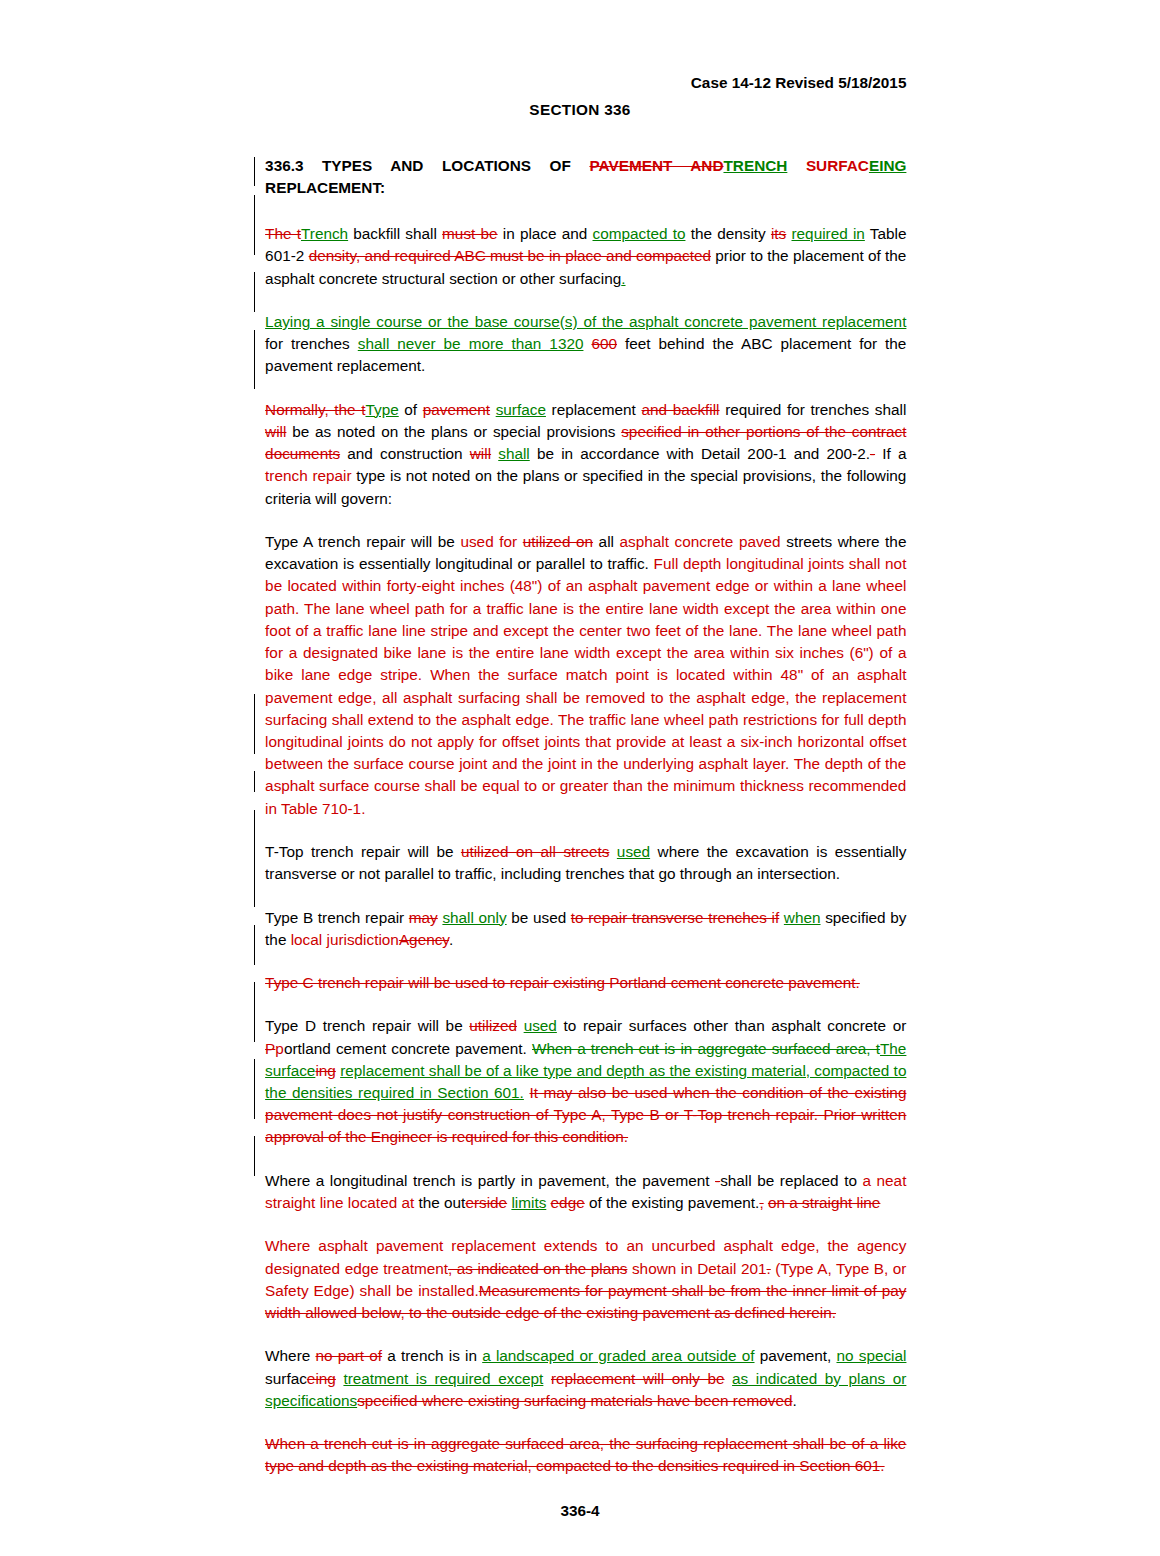Case 14-12 Revised 5/18/2015
SECTION 336
336.3 TYPES AND LOCATIONS OF PAVEMENT AND TRENCH SURFAC EING REPLACEMENT:
The t Trench backfill shall must be in place and compacted to the density its required in Table 601-2 density, and required ABC must be in place and compacted prior to the placement of the asphalt concrete structural section or other surfacing.
Laying a single course or the base course(s) of the asphalt concrete pavement replacement for trenches shall never be more than 1320 600 feet behind the ABC placement for the pavement replacement.
Normally, the t Type of pavement surface replacement and backfill required for trenches shall will be as noted on the plans or special provisions specified in other portions of the contract documents and construction will shall be in accordance with Detail 200-1 and 200-2.- If a trench repair type is not noted on the plans or specified in the special provisions, the following criteria will govern:
Type A trench repair will be used for utilized on all asphalt concrete paved streets where the excavation is essentially longitudinal or parallel to traffic. Full depth longitudinal joints shall not be located within forty-eight inches (48") of an asphalt pavement edge or within a lane wheel path. The lane wheel path for a traffic lane is the entire lane width except the area within one foot of a traffic lane line stripe and except the center two feet of the lane. The lane wheel path for a designated bike lane is the entire lane width except the area within six inches (6") of a bike lane edge stripe. When the surface match point is located within 48" of an asphalt pavement edge, all asphalt surfacing shall be removed to the asphalt edge, the replacement surfacing shall extend to the asphalt edge. The traffic lane wheel path restrictions for full depth longitudinal joints do not apply for offset joints that provide at least a six-inch horizontal offset between the surface course joint and the joint in the underlying asphalt layer. The depth of the asphalt surface course shall be equal to or greater than the minimum thickness recommended in Table 710-1.
T-Top trench repair will be utilized on all streets used where the excavation is essentially transverse or not parallel to traffic, including trenches that go through an intersection.
Type B trench repair may shall only be used to repair transverse trenches if when specified by the local jurisdiction Agency.
Type C trench repair will be used to repair existing Portland cement concrete pavement.
Type D trench repair will be utilized used to repair surfaces other than asphalt concrete or Pportland cement concrete pavement. When a trench cut is in aggregate surfaced area, t The surface ing replacement shall be of a like type and depth as the existing material, compacted to the densities required in Section 601. It may also be used when the condition of the existing pavement does not justify construction of Type A, Type B or T-Top trench repair. Prior written approval of the Engineer is required for this condition.
Where a longitudinal trench is partly in pavement, the pavement -shall be replaced to a neat straight line located at the outerside limits edge of the existing pavement., on a straight line
Where asphalt pavement replacement extends to an uncurbed asphalt edge, the agency designated edge treatment, as indicated on the plans shown in Detail 201. (Type A, Type B, or Safety Edge) shall be installed. Measurements for payment shall be from the inner limit of pay width allowed below, to the outside edge of the existing pavement as defined herein.
Where no part of a trench is in a landscaped or graded area outside of pavement, no special surfaceing treatment is required except replacement will only be as indicated by plans or specifications specified where existing surfacing materials have been removed.
When a trench cut is in aggregate surfaced area, the surfacing replacement shall be of a like type and depth as the existing material, compacted to the densities required in Section 601.
336-4